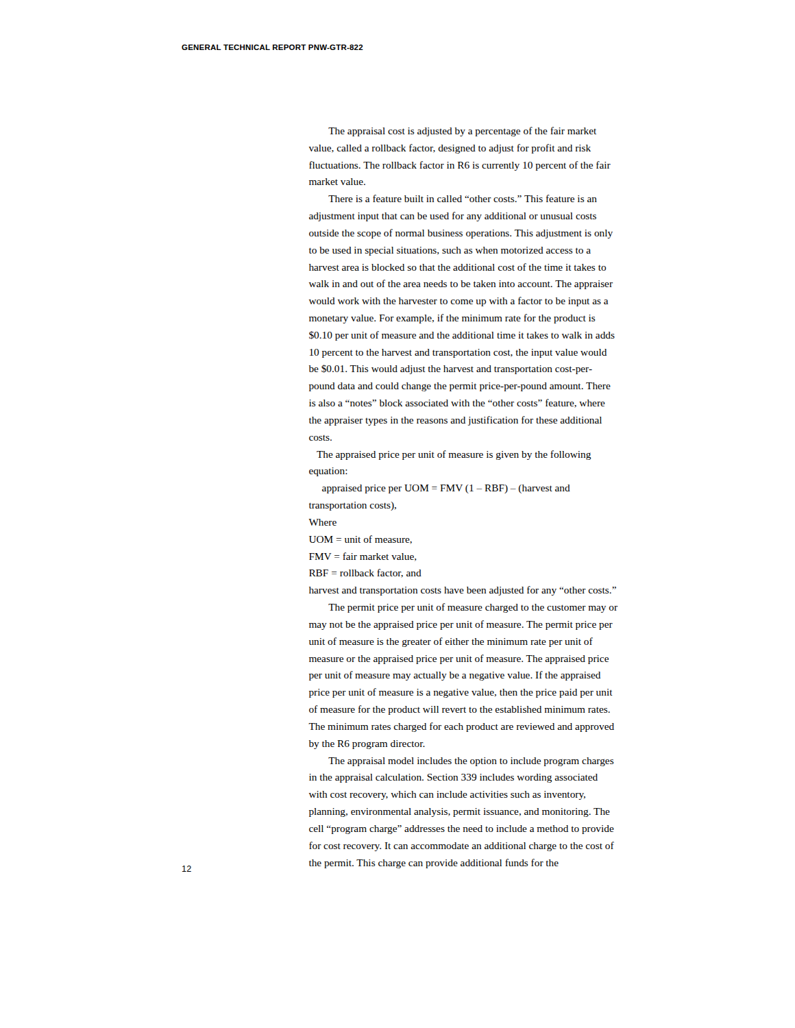GENERAL TECHNICAL REPORT PNW-GTR-822
The appraisal cost is adjusted by a percentage of the fair market value, called a rollback factor, designed to adjust for profit and risk fluctuations. The rollback factor in R6 is currently 10 percent of the fair market value.
There is a feature built in called “other costs.” This feature is an adjustment input that can be used for any additional or unusual costs outside the scope of normal business operations. This adjustment is only to be used in special situations, such as when motorized access to a harvest area is blocked so that the additional cost of the time it takes to walk in and out of the area needs to be taken into account. The appraiser would work with the harvester to come up with a factor to be input as a monetary value. For example, if the minimum rate for the product is $0.10 per unit of measure and the additional time it takes to walk in adds 10 percent to the harvest and transportation cost, the input value would be $0.01. This would adjust the harvest and transportation cost-per-pound data and could change the permit price-per-pound amount. There is also a “notes” block associated with the “other costs” feature, where the appraiser types in the reasons and justification for these additional costs.
The appraised price per unit of measure is given by the following equation:
appraised price per UOM = FMV (1 – RBF) – (harvest and transportation costs),
Where
UOM = unit of measure,
FMV = fair market value,
RBF = rollback factor, and
harvest and transportation costs have been adjusted for any “other costs.”
The permit price per unit of measure charged to the customer may or may not be the appraised price per unit of measure. The permit price per unit of measure is the greater of either the minimum rate per unit of measure or the appraised price per unit of measure. The appraised price per unit of measure may actually be a negative value. If the appraised price per unit of measure is a negative value, then the price paid per unit of measure for the product will revert to the established minimum rates. The minimum rates charged for each product are reviewed and approved by the R6 program director.
The appraisal model includes the option to include program charges in the appraisal calculation. Section 339 includes wording associated with cost recovery, which can include activities such as inventory, planning, environmental analysis, permit issuance, and monitoring. The cell “program charge” addresses the need to include a method to provide for cost recovery. It can accommodate an additional charge to the cost of the permit. This charge can provide additional funds for the
12